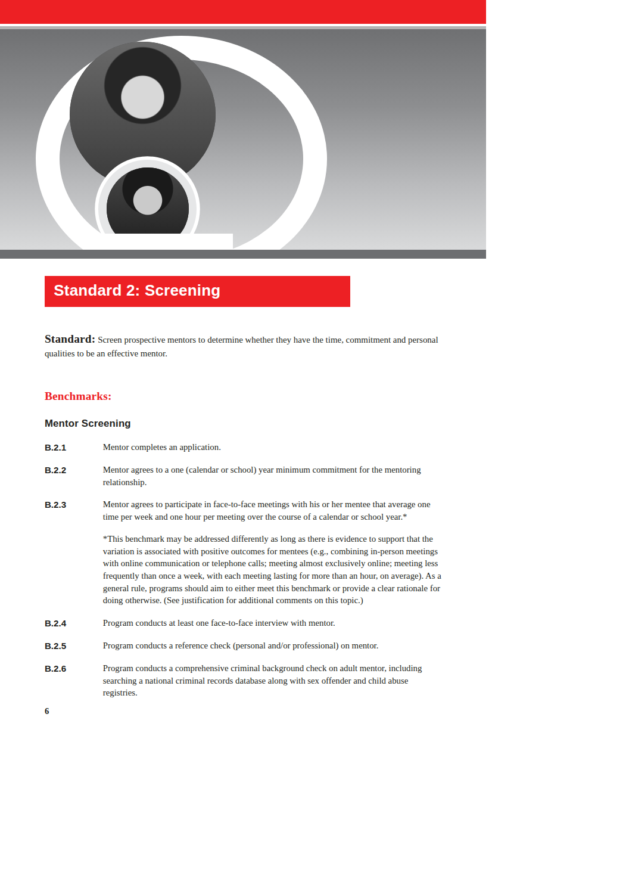Standard 2: Screening
Standard: Screen prospective mentors to determine whether they have the time, commitment and personal qualities to be an effective mentor.
Benchmarks:
Mentor Screening
| B.2.1 | Mentor completes an application. |
| B.2.2 | Mentor agrees to a one (calendar or school) year minimum commitment for the mentoring relationship. |
| B.2.3 | Mentor agrees to participate in face-to-face meetings with his or her mentee that average one time per week and one hour per meeting over the course of a calendar or school year.* *This benchmark may be addressed differently as long as there is evidence to support that the variation is associated with positive outcomes for mentees (e.g., combining in-person meetings with online communication or telephone calls; meeting almost exclusively online; meeting less frequently than once a week, with each meeting lasting for more than an hour, on average). As a general rule, programs should aim to either meet this benchmark or provide a clear rationale for doing otherwise. (See justification for additional comments on this topic.) |
| B.2.4 | Program conducts at least one face-to-face interview with mentor. |
| B.2.5 | Program conducts a reference check (personal and/or professional) on mentor. |
| B.2.6 | Program conducts a comprehensive criminal background check on adult mentor, including searching a national criminal records database along with sex offender and child abuse registries. |
6